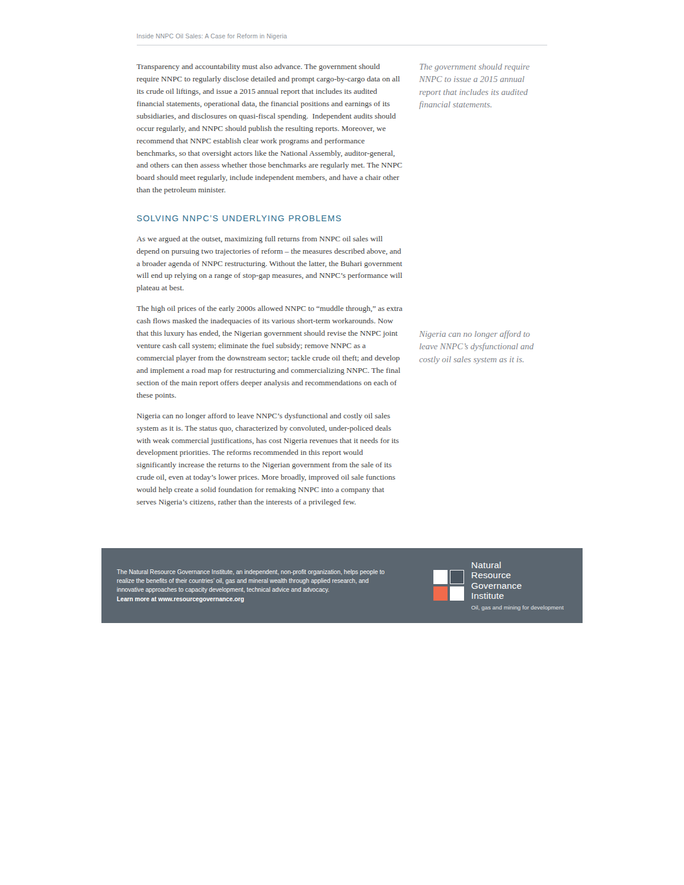Inside NNPC Oil Sales: A Case for Reform in Nigeria
Transparency and accountability must also advance. The government should require NNPC to regularly disclose detailed and prompt cargo-by-cargo data on all its crude oil liftings, and issue a 2015 annual report that includes its audited financial statements, operational data, the financial positions and earnings of its subsidiaries, and disclosures on quasi-fiscal spending. Independent audits should occur regularly, and NNPC should publish the resulting reports. Moreover, we recommend that NNPC establish clear work programs and performance benchmarks, so that oversight actors like the National Assembly, auditor-general, and others can then assess whether those benchmarks are regularly met. The NNPC board should meet regularly, include independent members, and have a chair other than the petroleum minister.
Solving NNPC’s underlying problems
As we argued at the outset, maximizing full returns from NNPC oil sales will depend on pursuing two trajectories of reform – the measures described above, and a broader agenda of NNPC restructuring. Without the latter, the Buhari government will end up relying on a range of stop-gap measures, and NNPC’s performance will plateau at best.
The high oil prices of the early 2000s allowed NNPC to “muddle through,” as extra cash flows masked the inadequacies of its various short-term workarounds. Now that this luxury has ended, the Nigerian government should revise the NNPC joint venture cash call system; eliminate the fuel subsidy; remove NNPC as a commercial player from the downstream sector; tackle crude oil theft; and develop and implement a road map for restructuring and commercializing NNPC. The final section of the main report offers deeper analysis and recommendations on each of these points.
Nigeria can no longer afford to leave NNPC’s dysfunctional and costly oil sales system as it is. The status quo, characterized by convoluted, under-policed deals with weak commercial justifications, has cost Nigeria revenues that it needs for its development priorities. The reforms recommended in this report would significantly increase the returns to the Nigerian government from the sale of its crude oil, even at today’s lower prices. More broadly, improved oil sale functions would help create a solid foundation for remaking NNPC into a company that serves Nigeria’s citizens, rather than the interests of a privileged few.
The government should require NNPC to issue a 2015 annual report that includes its audited financial statements.
Nigeria can no longer afford to leave NNPC’s dysfunctional and costly oil sales system as it is.
The Natural Resource Governance Institute, an independent, non-profit organization, helps people to realize the benefits of their countries’ oil, gas and mineral wealth through applied research, and innovative approaches to capacity development, technical advice and advocacy.
Learn more at www.resourcegovernance.org
Natural
Resource
Governance
Institute
Oil, gas and mining for development